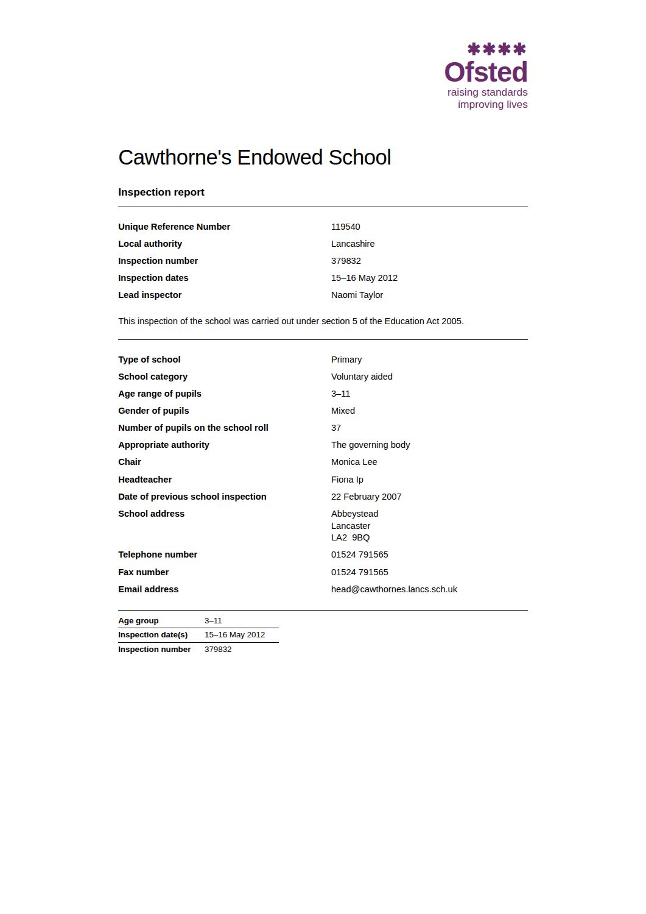✱✱✱✱
Ofsted
raising standards
improving lives
Cawthorne's Endowed School
Inspection report
| Unique Reference Number | 119540 |
| Local authority | Lancashire |
| Inspection number | 379832 |
| Inspection dates | 15–16 May 2012 |
| Lead inspector | Naomi Taylor |
This inspection of the school was carried out under section 5 of the Education Act 2005.
| Type of school | Primary |
| School category | Voluntary aided |
| Age range of pupils | 3–11 |
| Gender of pupils | Mixed |
| Number of pupils on the school roll | 37 |
| Appropriate authority | The governing body |
| Chair | Monica Lee |
| Headteacher | Fiona Ip |
| Date of previous school inspection | 22 February 2007 |
| School address | Abbeystead Lancaster LA2 9BQ |
| Telephone number | 01524 791565 |
| Fax number | 01524 791565 |
| Email address | head@cawthornes.lancs.sch.uk |
| Age group | 3–11 |
| Inspection date(s) | 15–16 May 2012 |
| Inspection number | 379832 |